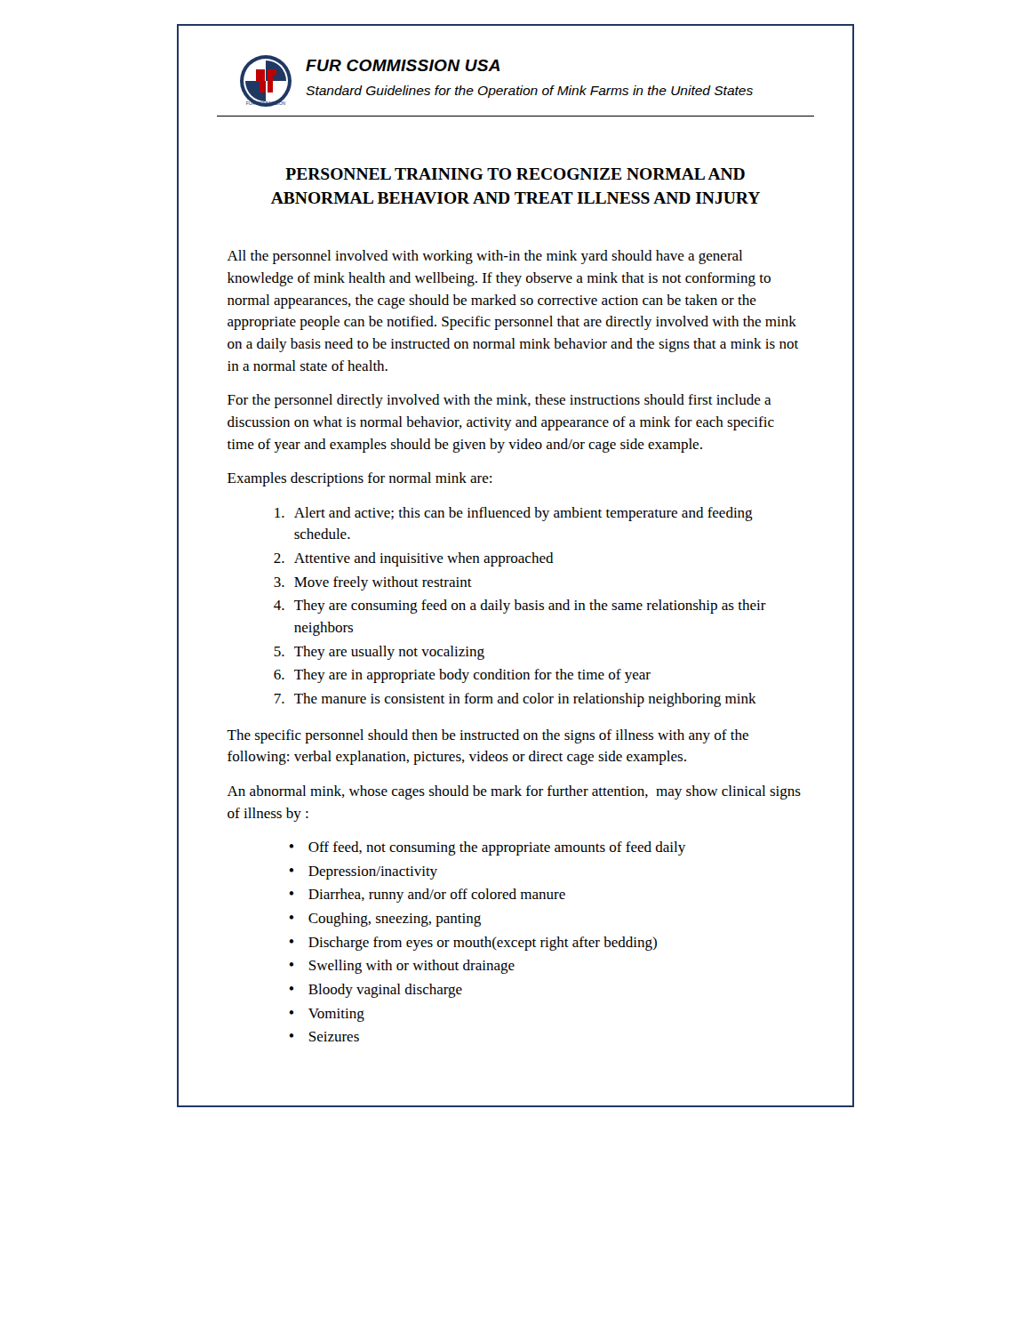FUR COMMISSION
FUR COMMISSION USA
Standard Guidelines for the Operation of Mink Farms in the United States
PERSONNEL TRAINING TO RECOGNIZE NORMAL AND ABNORMAL BEHAVIOR AND TREAT ILLNESS AND INJURY
All the personnel involved with working with-in the mink yard should have a general knowledge of mink health and wellbeing. If they observe a mink that is not conforming to normal appearances, the cage should be marked so corrective action can be taken or the appropriate people can be notified. Specific personnel that are directly involved with the mink on a daily basis need to be instructed on normal mink behavior and the signs that a mink is not in a normal state of health.
For the personnel directly involved with the mink, these instructions should first include a discussion on what is normal behavior, activity and appearance of a mink for each specific time of year and examples should be given by video and/or cage side example.
Examples descriptions for normal mink are:
Alert and active; this can be influenced by ambient temperature and feeding schedule.
Attentive and inquisitive when approached
Move freely without restraint
They are consuming feed on a daily basis and in the same relationship as their neighbors
They are usually not vocalizing
They are in appropriate body condition for the time of year
The manure is consistent in form and color in relationship neighboring mink
The specific personnel should then be instructed on the signs of illness with any of the following: verbal explanation, pictures, videos or direct cage side examples.
An abnormal mink, whose cages should be mark for further attention, may show clinical signs of illness by :
Off feed, not consuming the appropriate amounts of feed daily
Depression/inactivity
Diarrhea, runny and/or off colored manure
Coughing, sneezing, panting
Discharge from eyes or mouth(except right after bedding)
Swelling with or without drainage
Bloody vaginal discharge
Vomiting
Seizures